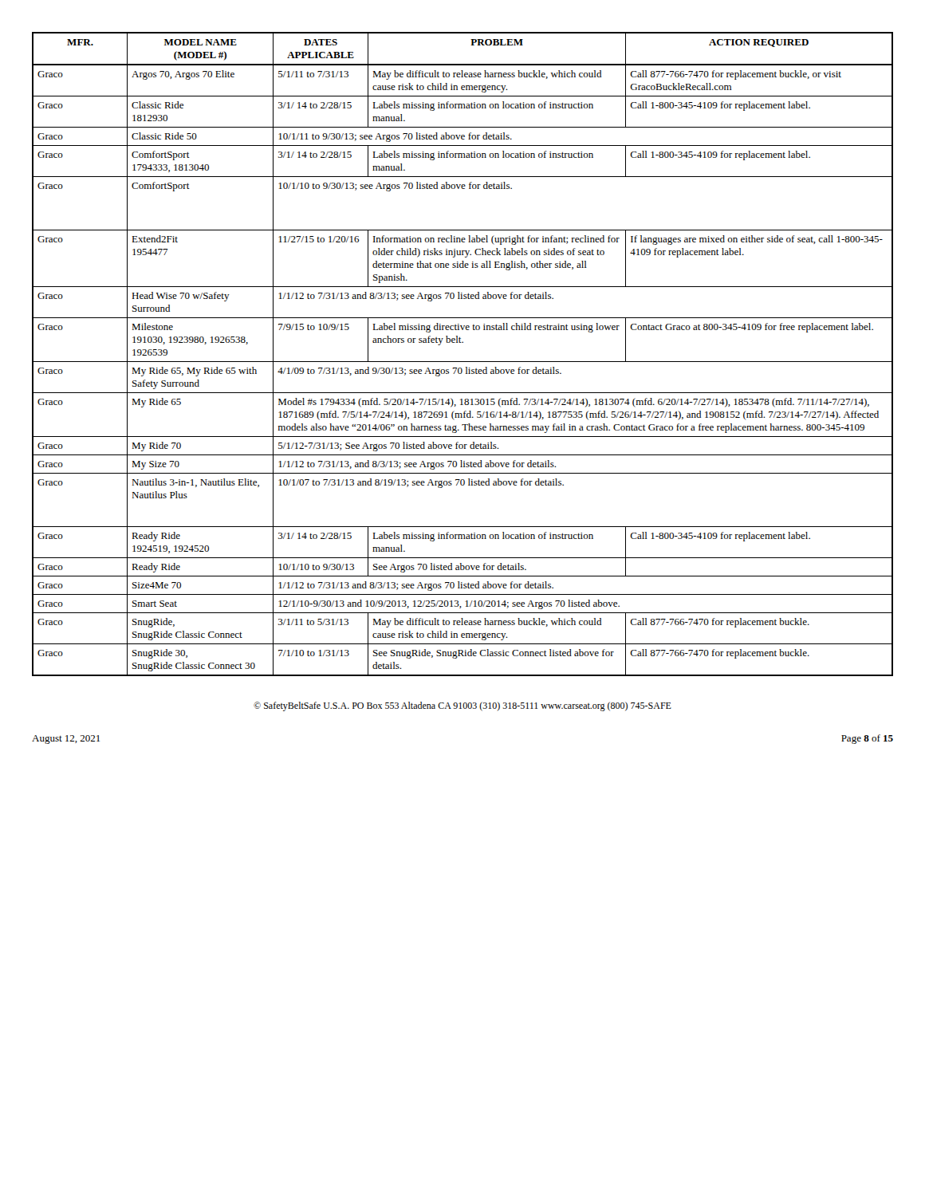| MFR. | MODEL NAME (MODEL #) | DATES APPLICABLE | PROBLEM | ACTION REQUIRED |
| --- | --- | --- | --- | --- |
| Graco | Argos 70, Argos 70 Elite | 5/1/11 to 7/31/13 | May be difficult to release harness buckle, which could cause risk to child in emergency. | Call 877-766-7470 for replacement buckle, or visit GracoBuckleRecall.com |
| Graco | Classic Ride 1812930 | 3/1/ 14 to 2/28/15 | Labels missing information on location of instruction manual. | Call 1-800-345-4109 for replacement label. |
| Graco | Classic Ride 50 | 10/1/11 to 9/30/13; see Argos 70 listed above for details. |
| Graco | ComfortSport 1794333, 1813040 | 3/1/ 14 to 2/28/15 | Labels missing information on location of instruction manual. | Call 1-800-345-4109 for replacement label. |
| Graco | ComfortSport | 10/1/10 to 9/30/13; see Argos 70 listed above for details. |
| Graco | Extend2Fit 1954477 | 11/27/15 to 1/20/16 | Information on recline label (upright for infant; reclined for older child) risks injury. Check labels on sides of seat to determine that one side is all English, other side, all Spanish. | If languages are mixed on either side of seat, call 1-800-345-4109 for replacement label. |
| Graco | Head Wise 70 w/Safety Surround | 1/1/12 to 7/31/13 and 8/3/13; see Argos 70 listed above for details. |
| Graco | Milestone 191030, 1923980, 1926538, 1926539 | 7/9/15 to 10/9/15 | Label missing directive to install child restraint using lower anchors or safety belt. | Contact Graco at 800-345-4109 for free replacement label. |
| Graco | My Ride 65, My Ride 65 with Safety Surround | 4/1/09 to 7/31/13, and 9/30/13; see Argos 70 listed above for details. |
| Graco | My Ride 65 | Model #s 1794334 (mfd. 5/20/14-7/15/14), 1813015 (mfd. 7/3/14-7/24/14), 1813074 (mfd. 6/20/14-7/27/14), 1853478 (mfd. 7/11/14-7/27/14), 1871689 (mfd. 7/5/14-7/24/14), 1872691 (mfd. 5/16/14-8/1/14), 1877535 (mfd. 5/26/14-7/27/14), and 1908152 (mfd. 7/23/14-7/27/14). Affected models also have “2014/06” on harness tag. These harnesses may fail in a crash. Contact Graco for a free replacement harness. 800-345-4109 |
| Graco | My Ride 70 | 5/1/12-7/31/13; See Argos 70 listed above for details. |
| Graco | My Size 70 | 1/1/12 to 7/31/13, and 8/3/13; see Argos 70 listed above for details. |
| Graco | Nautilus 3-in-1, Nautilus Elite, Nautilus Plus | 10/1/07 to 7/31/13 and 8/19/13; see Argos 70 listed above for details. |
| Graco | Ready Ride 1924519, 1924520 | 3/1/ 14 to 2/28/15 | Labels missing information on location of instruction manual. | Call 1-800-345-4109 for replacement label. |
| Graco | Ready Ride | 10/1/10 to 9/30/13 | See Argos 70 listed above for details. | |
| Graco | Size4Me 70 | 1/1/12 to 7/31/13 and 8/3/13; see Argos 70 listed above for details. |
| Graco | Smart Seat | 12/1/10-9/30/13 and 10/9/2013, 12/25/2013, 1/10/2014; see Argos 70 listed above. |
| Graco | SnugRide, SnugRide Classic Connect | 3/1/11 to 5/31/13 | May be difficult to release harness buckle, which could cause risk to child in emergency. | Call 877-766-7470 for replacement buckle. |
| Graco | SnugRide 30, SnugRide Classic Connect 30 | 7/1/10 to 1/31/13 | See SnugRide, SnugRide Classic Connect listed above for details. | Call 877-766-7470 for replacement buckle. |
© SafetyBeltSafe U.S.A. PO Box 553 Altadena CA 91003 (310) 318-5111 www.carseat.org (800) 745-SAFE
August 12, 2021 Page 8 of 15